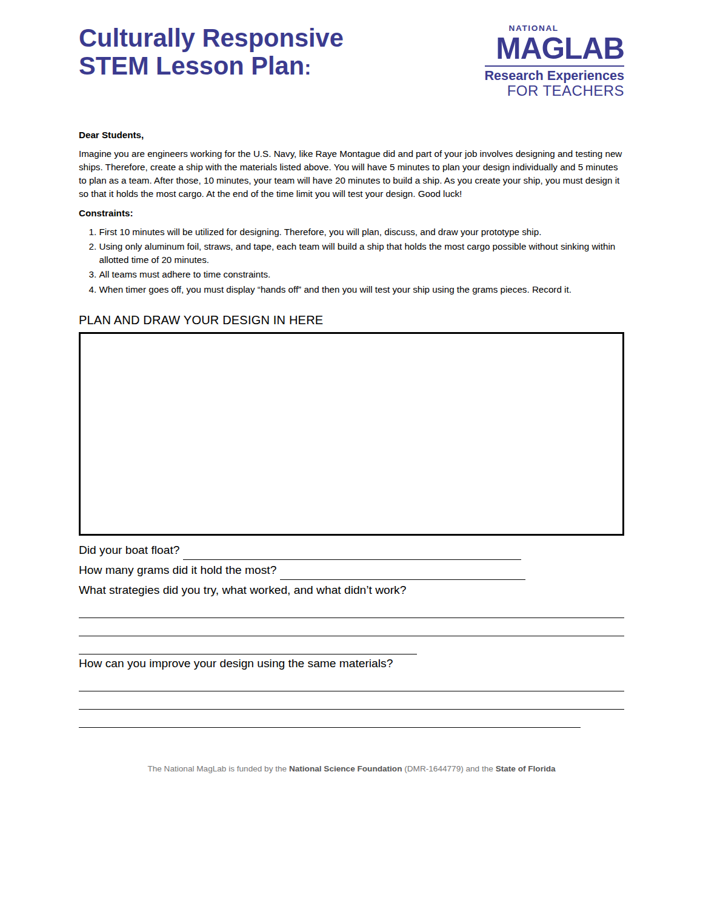Culturally Responsive
STEM Lesson Plan:
NATIONAL MAGLAB
Research Experiences FOR TEACHERS
Dear Students,
Imagine you are engineers working for the U.S. Navy, like Raye Montague did and part of your job involves designing and testing new ships. Therefore, create a ship with the materials listed above. You will have 5 minutes to plan your design individually and 5 minutes to plan as a team. After those, 10 minutes, your team will have 20 minutes to build a ship. As you create your ship, you must design it so that it holds the most cargo. At the end of the time limit you will test your design. Good luck!
Constraints:
First 10 minutes will be utilized for designing. Therefore, you will plan, discuss, and draw your prototype ship.
Using only aluminum foil, straws, and tape, each team will build a ship that holds the most cargo possible without sinking within allotted time of 20 minutes.
All teams must adhere to time constraints.
When timer goes off, you must display “hands off” and then you will test your ship using the grams pieces. Record it.
PLAN AND DRAW YOUR DESIGN IN HERE
Did your boat float?
How many grams did it hold the most?
What strategies did you try, what worked, and what didn’t work?
How can you improve your design using the same materials?
The National MagLab is funded by the National Science Foundation (DMR-1644779) and the State of Florida